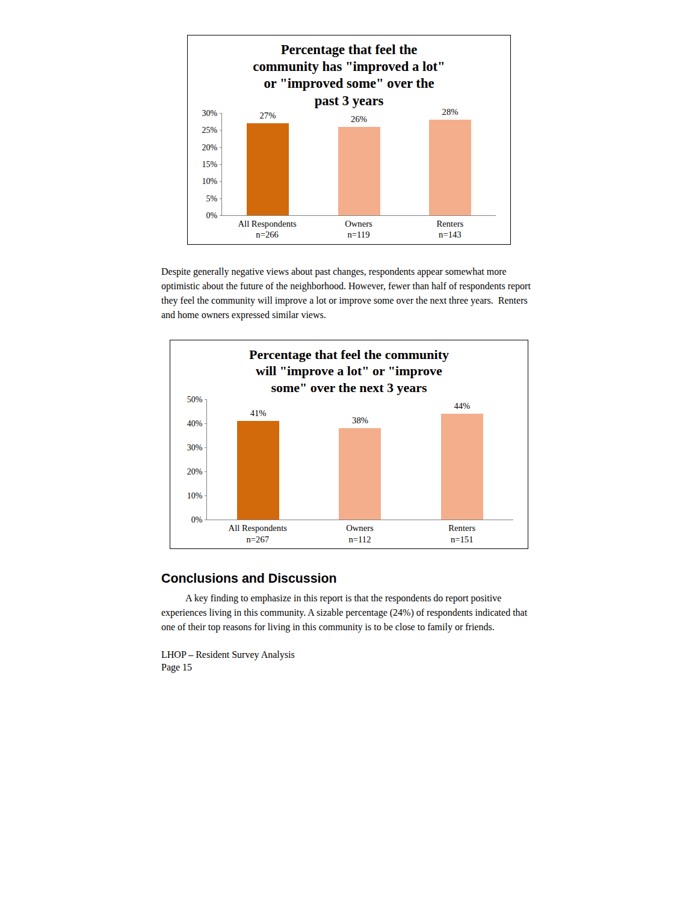Percentage that feel the
community has "improved a lot"
or "improved some" over the
past 3 years
30% 25% 20% 15% 10% 5% 0%
27%
26%
28%
All Respondents
n=266
Owners
n=119
Renters
n=143
Despite generally negative views about past changes, respondents appear somewhat more optimistic about the future of the neighborhood. However, fewer than half of respondents report they feel the community will improve a lot or improve some over the next three years. Renters and home owners expressed similar views.
Percentage that feel the community
will "improve a lot" or "improve
some" over the next 3 years
50% 40% 30% 20% 10% 0%
41%
38%
44%
All Respondents
n=267
Owners
n=112
Renters
n=151
Conclusions and Discussion
A key finding to emphasize in this report is that the respondents do report positive experiences living in this community. A sizable percentage (24%) of respondents indicated that one of their top reasons for living in this community is to be close to family or friends.
LHOP – Resident Survey Analysis
Page 15